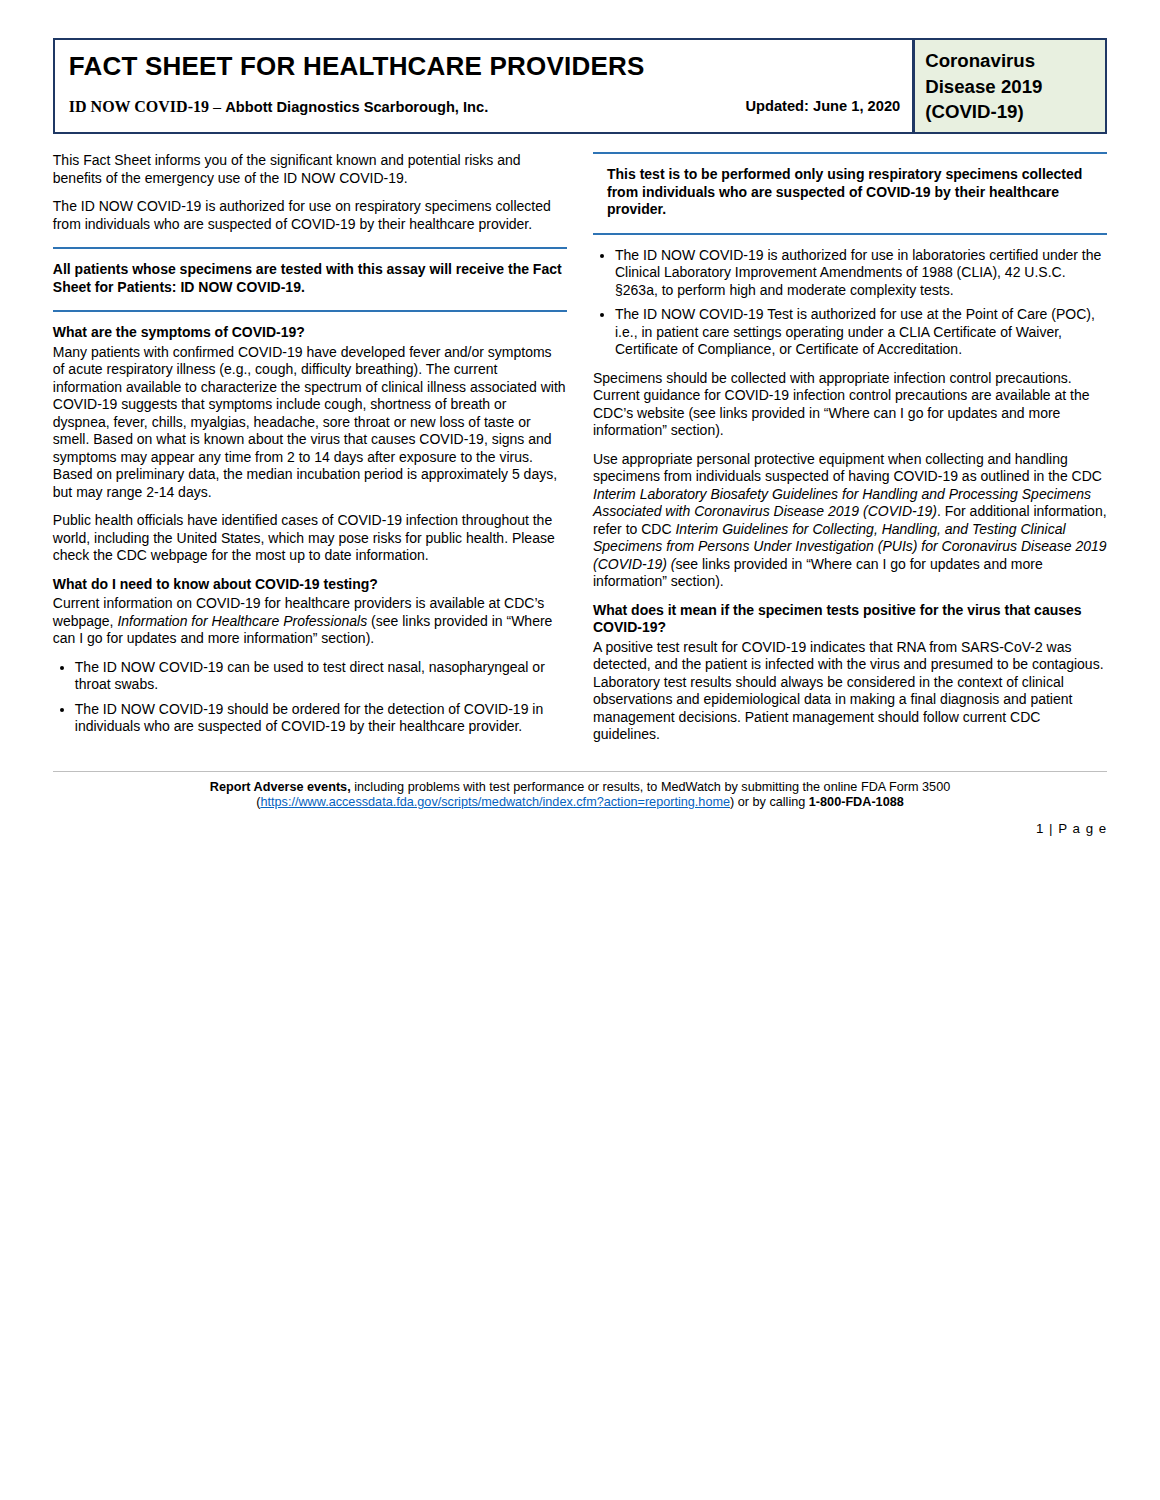FACT SHEET FOR HEALTHCARE PROVIDERS
Updated: June 1, 2020 ID NOW COVID-19 – Abbott Diagnostics Scarborough, Inc.
Coronavirus Disease 2019 (COVID-19)
This Fact Sheet informs you of the significant known and potential risks and benefits of the emergency use of the ID NOW COVID-19.
The ID NOW COVID-19 is authorized for use on respiratory specimens collected from individuals who are suspected of COVID-19 by their healthcare provider.
All patients whose specimens are tested with this assay will receive the Fact Sheet for Patients: ID NOW COVID-19.
What are the symptoms of COVID-19?
Many patients with confirmed COVID-19 have developed fever and/or symptoms of acute respiratory illness (e.g., cough, difficulty breathing). The current information available to characterize the spectrum of clinical illness associated with COVID-19 suggests that symptoms include cough, shortness of breath or dyspnea, fever, chills, myalgias, headache, sore throat or new loss of taste or smell. Based on what is known about the virus that causes COVID-19, signs and symptoms may appear any time from 2 to 14 days after exposure to the virus. Based on preliminary data, the median incubation period is approximately 5 days, but may range 2-14 days.
Public health officials have identified cases of COVID-19 infection throughout the world, including the United States, which may pose risks for public health. Please check the CDC webpage for the most up to date information.
What do I need to know about COVID-19 testing?
Current information on COVID-19 for healthcare providers is available at CDC’s webpage, Information for Healthcare Professionals (see links provided in “Where can I go for updates and more information” section).
The ID NOW COVID-19 can be used to test direct nasal, nasopharyngeal or throat swabs.
The ID NOW COVID-19 should be ordered for the detection of COVID-19 in individuals who are suspected of COVID-19 by their healthcare provider.
This test is to be performed only using respiratory specimens collected from individuals who are suspected of COVID-19 by their healthcare provider.
The ID NOW COVID-19 is authorized for use in laboratories certified under the Clinical Laboratory Improvement Amendments of 1988 (CLIA), 42 U.S.C. §263a, to perform high and moderate complexity tests.
The ID NOW COVID-19 Test is authorized for use at the Point of Care (POC), i.e., in patient care settings operating under a CLIA Certificate of Waiver, Certificate of Compliance, or Certificate of Accreditation.
Specimens should be collected with appropriate infection control precautions. Current guidance for COVID-19 infection control precautions are available at the CDC’s website (see links provided in “Where can I go for updates and more information” section).
Use appropriate personal protective equipment when collecting and handling specimens from individuals suspected of having COVID-19 as outlined in the CDC Interim Laboratory Biosafety Guidelines for Handling and Processing Specimens Associated with Coronavirus Disease 2019 (COVID-19). For additional information, refer to CDC Interim Guidelines for Collecting, Handling, and Testing Clinical Specimens from Persons Under Investigation (PUIs) for Coronavirus Disease 2019 (COVID-19) (see links provided in “Where can I go for updates and more information” section).
What does it mean if the specimen tests positive for the virus that causes COVID-19?
A positive test result for COVID-19 indicates that RNA from SARS-CoV-2 was detected, and the patient is infected with the virus and presumed to be contagious. Laboratory test results should always be considered in the context of clinical observations and epidemiological data in making a final diagnosis and patient management decisions. Patient management should follow current CDC guidelines.
Report Adverse events, including problems with test performance or results, to MedWatch by submitting the online FDA Form 3500
(https://www.accessdata.fda.gov/scripts/medwatch/index.cfm?action=reporting.home) or by calling 1-800-FDA-1088
1 | P a g e